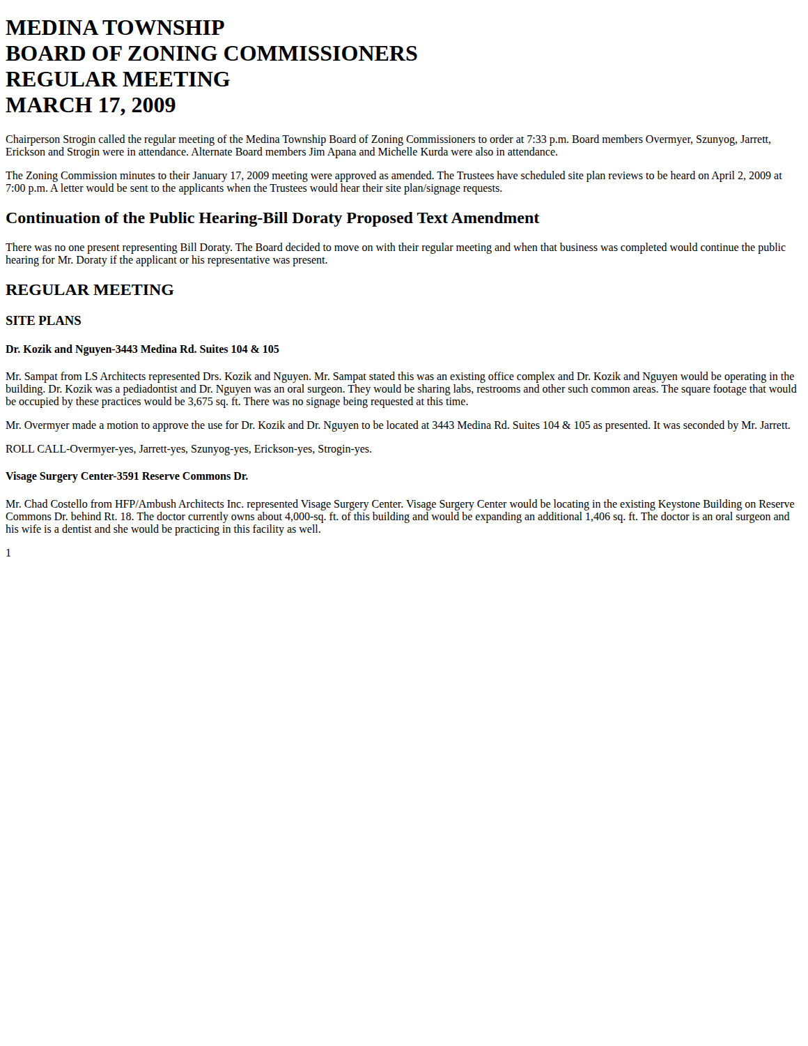MEDINA TOWNSHIP
BOARD OF ZONING COMMISSIONERS
REGULAR MEETING
MARCH 17, 2009
Chairperson Strogin called the regular meeting of the Medina Township Board of Zoning Commissioners to order at 7:33 p.m. Board members Overmyer, Szunyog, Jarrett, Erickson and Strogin were in attendance. Alternate Board members Jim Apana and Michelle Kurda were also in attendance.
The Zoning Commission minutes to their January 17, 2009 meeting were approved as amended. The Trustees have scheduled site plan reviews to be heard on April 2, 2009 at 7:00 p.m. A letter would be sent to the applicants when the Trustees would hear their site plan/signage requests.
Continuation of the Public Hearing-Bill Doraty Proposed Text Amendment
There was no one present representing Bill Doraty. The Board decided to move on with their regular meeting and when that business was completed would continue the public hearing for Mr. Doraty if the applicant or his representative was present.
REGULAR MEETING
SITE PLANS
Dr. Kozik and Nguyen-3443 Medina Rd. Suites 104 & 105
Mr. Sampat from LS Architects represented Drs. Kozik and Nguyen. Mr. Sampat stated this was an existing office complex and Dr. Kozik and Nguyen would be operating in the building. Dr. Kozik was a pediadontist and Dr. Nguyen was an oral surgeon. They would be sharing labs, restrooms and other such common areas. The square footage that would be occupied by these practices would be 3,675 sq. ft. There was no signage being requested at this time.
Mr. Overmyer made a motion to approve the use for Dr. Kozik and Dr. Nguyen to be located at 3443 Medina Rd. Suites 104 & 105 as presented. It was seconded by Mr. Jarrett.
ROLL CALL-Overmyer-yes, Jarrett-yes, Szunyog-yes, Erickson-yes, Strogin-yes.
Visage Surgery Center-3591 Reserve Commons Dr.
Mr. Chad Costello from HFP/Ambush Architects Inc. represented Visage Surgery Center. Visage Surgery Center would be locating in the existing Keystone Building on Reserve Commons Dr. behind Rt. 18. The doctor currently owns about 4,000-sq. ft. of this building and would be expanding an additional 1,406 sq. ft. The doctor is an oral surgeon and his wife is a dentist and she would be practicing in this facility as well.
1